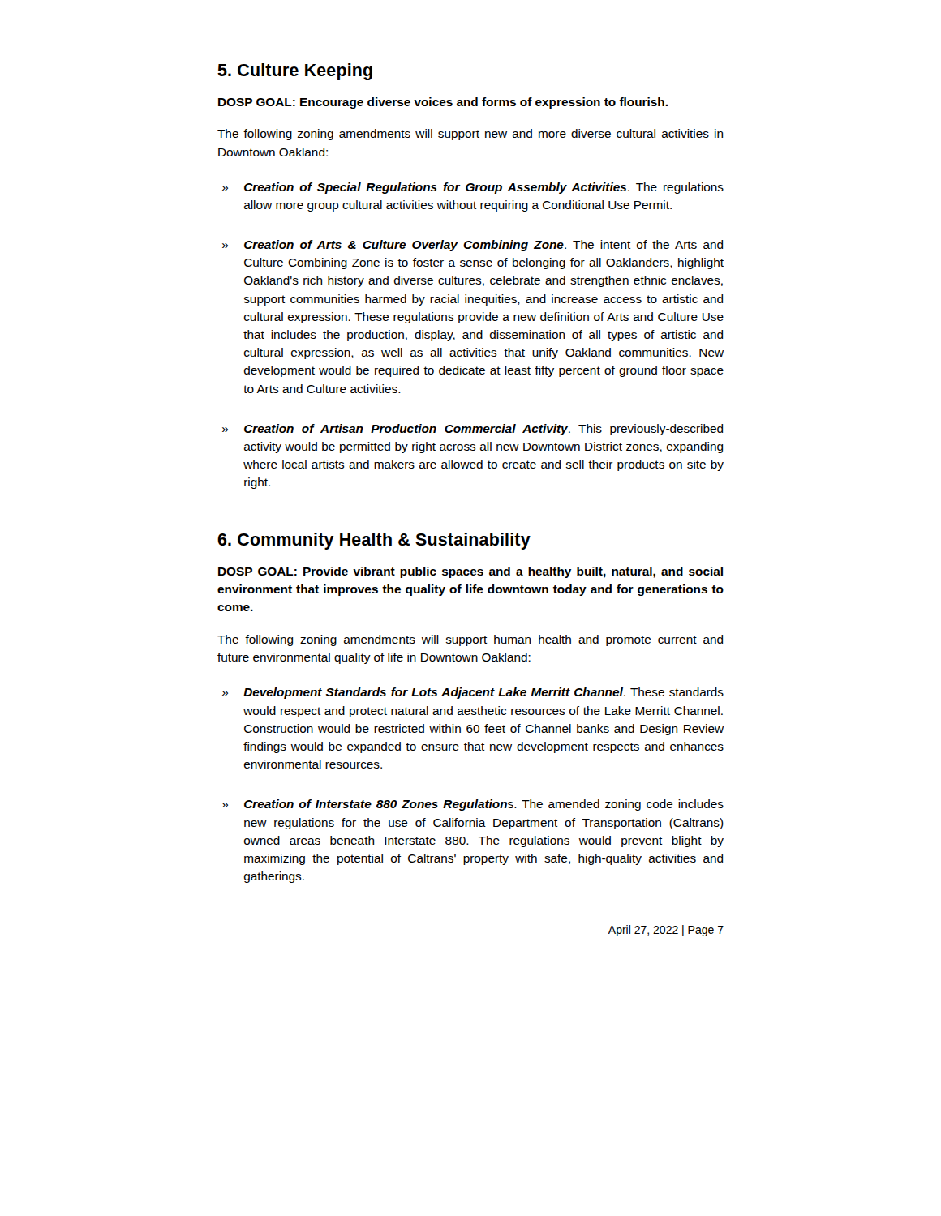5. Culture Keeping
DOSP GOAL: Encourage diverse voices and forms of expression to flourish.
The following zoning amendments will support new and more diverse cultural activities in Downtown Oakland:
Creation of Special Regulations for Group Assembly Activities. The regulations allow more group cultural activities without requiring a Conditional Use Permit.
Creation of Arts & Culture Overlay Combining Zone. The intent of the Arts and Culture Combining Zone is to foster a sense of belonging for all Oaklanders, highlight Oakland's rich history and diverse cultures, celebrate and strengthen ethnic enclaves, support communities harmed by racial inequities, and increase access to artistic and cultural expression. These regulations provide a new definition of Arts and Culture Use that includes the production, display, and dissemination of all types of artistic and cultural expression, as well as all activities that unify Oakland communities. New development would be required to dedicate at least fifty percent of ground floor space to Arts and Culture activities.
Creation of Artisan Production Commercial Activity. This previously-described activity would be permitted by right across all new Downtown District zones, expanding where local artists and makers are allowed to create and sell their products on site by right.
6. Community Health & Sustainability
DOSP GOAL: Provide vibrant public spaces and a healthy built, natural, and social environment that improves the quality of life downtown today and for generations to come.
The following zoning amendments will support human health and promote current and future environmental quality of life in Downtown Oakland:
Development Standards for Lots Adjacent Lake Merritt Channel. These standards would respect and protect natural and aesthetic resources of the Lake Merritt Channel. Construction would be restricted within 60 feet of Channel banks and Design Review findings would be expanded to ensure that new development respects and enhances environmental resources.
Creation of Interstate 880 Zones Regulations. The amended zoning code includes new regulations for the use of California Department of Transportation (Caltrans) owned areas beneath Interstate 880. The regulations would prevent blight by maximizing the potential of Caltrans' property with safe, high-quality activities and gatherings.
April 27, 2022 | Page 7